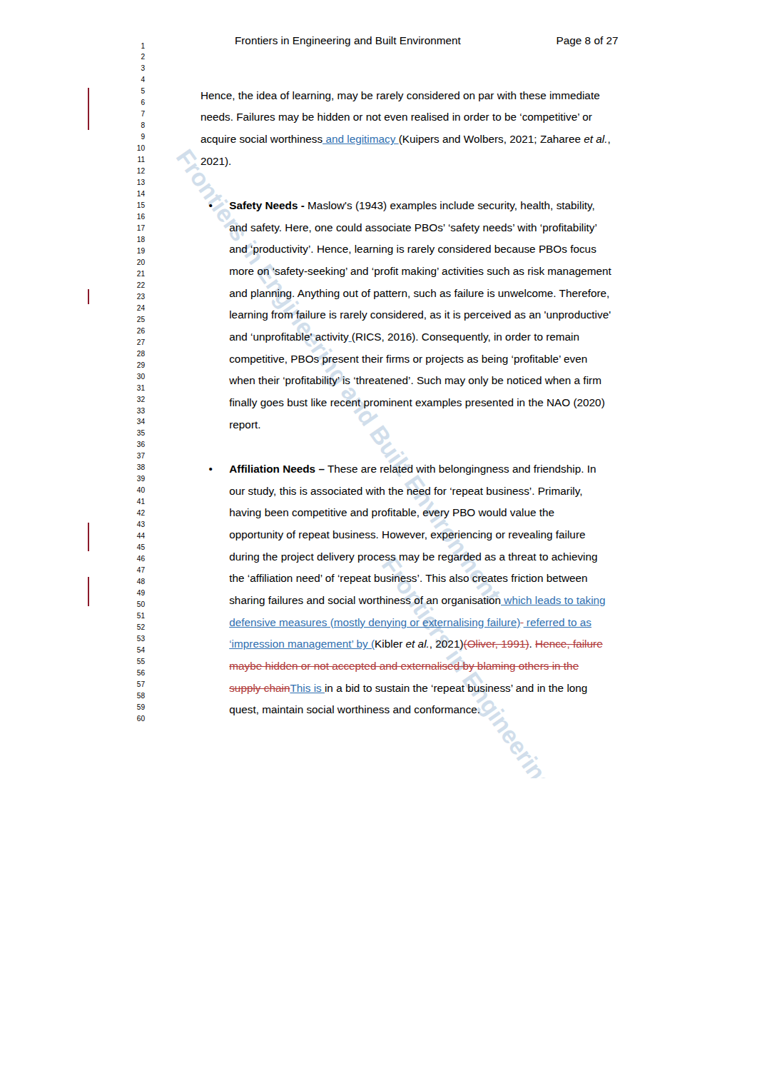Frontiers in Engineering and Built Environment Frontiers in Engineering and Built Environment Frontiers in Engineering and Built Environment
Frontiers in Engineering and Built Environment
Page 8 of 27
1
2
3
4
5
6
7
8
9
10
11
12
13
14
15
16
17
18
19
20
21
22
23
24
25
26
27
28
29
30
31
32
33
34
35
36
37
38
39
40
41
42
43
44
45
46
47
48
49
50
51
52
53
54
55
56
57
58
59
60
Hence, the idea of learning, may be rarely considered on par with these immediate needs. Failures may be hidden or not even realised in order to be ‘competitive’ or acquire social worthiness and legitimacy (Kuipers and Wolbers, 2021; Zaharee et al., 2021).
Safety Needs - Maslow's (1943) examples include security, health, stability, and safety. Here, one could associate PBOs’ ‘safety needs’ with ‘profitability’ and ‘productivity’. Hence, learning is rarely considered because PBOs focus more on ‘safety-seeking’ and ‘profit making’ activities such as risk management and planning. Anything out of pattern, such as failure is unwelcome. Therefore, learning from failure is rarely considered, as it is perceived as an 'unproductive' and ‘unprofitable' activity (RICS, 2016). Consequently, in order to remain competitive, PBOs present their firms or projects as being ‘profitable’ even when their ‘profitability’ is ‘threatened’. Such may only be noticed when a firm finally goes bust like recent prominent examples presented in the NAO (2020) report.
Affiliation Needs – These are related with belongingness and friendship. In our study, this is associated with the need for ‘repeat business’. Primarily, having been competitive and profitable, every PBO would value the opportunity of repeat business. However, experiencing or revealing failure during the project delivery process may be regarded as a threat to achieving the ‘affiliation need’ of ‘repeat business’. This also creates friction between sharing failures and social worthiness of an organisation which leads to taking defensive measures (mostly denying or externalising failure) referred to as ‘impression management’ by (Kibler et al., 2021)(Oliver, 1991). Hence, failure maybe hidden or not accepted and externalised by blaming others in the supply chain This is in a bid to sustain the ‘repeat business’ and in the long quest, maintain social worthiness and conformance.